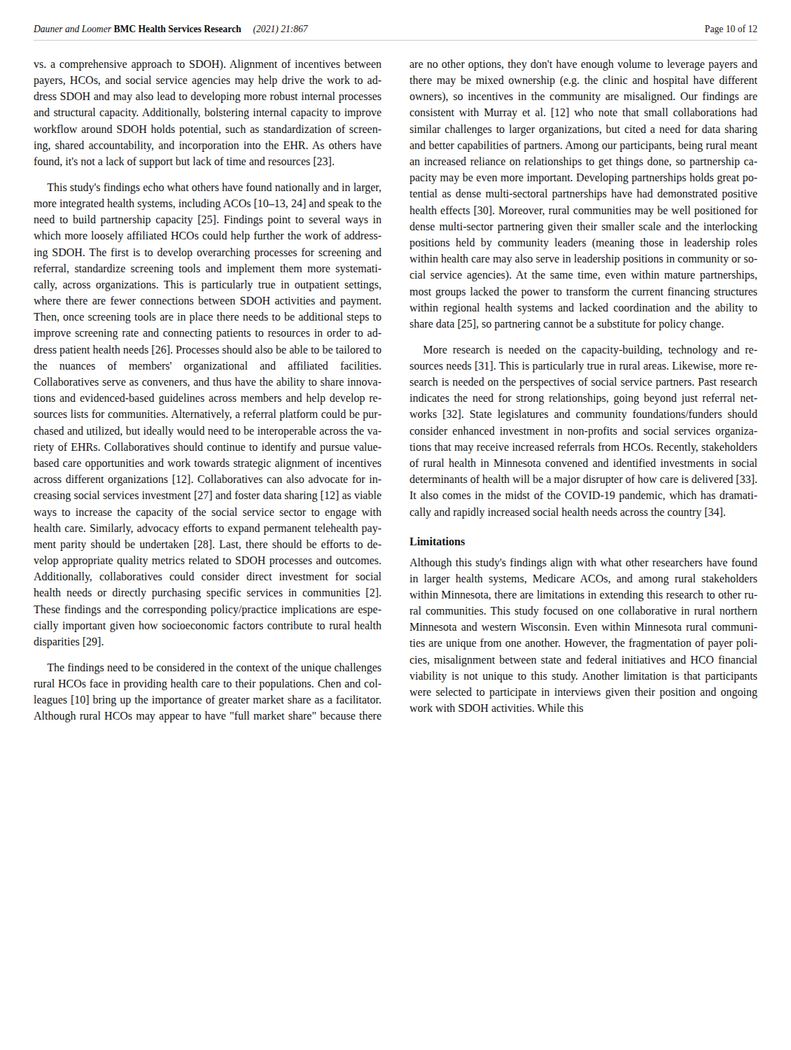Dauner and Loomer BMC Health Services Research (2021) 21:867
Page 10 of 12
vs. a comprehensive approach to SDOH). Alignment of incentives between payers, HCOs, and social service agencies may help drive the work to address SDOH and may also lead to developing more robust internal processes and structural capacity. Additionally, bolstering internal capacity to improve workflow around SDOH holds potential, such as standardization of screening, shared accountability, and incorporation into the EHR. As others have found, it's not a lack of support but lack of time and resources [23].
This study's findings echo what others have found nationally and in larger, more integrated health systems, including ACOs [10–13, 24] and speak to the need to build partnership capacity [25]. Findings point to several ways in which more loosely affiliated HCOs could help further the work of addressing SDOH. The first is to develop overarching processes for screening and referral, standardize screening tools and implement them more systematically, across organizations. This is particularly true in outpatient settings, where there are fewer connections between SDOH activities and payment. Then, once screening tools are in place there needs to be additional steps to improve screening rate and connecting patients to resources in order to address patient health needs [26]. Processes should also be able to be tailored to the nuances of members' organizational and affiliated facilities. Collaboratives serve as conveners, and thus have the ability to share innovations and evidenced-based guidelines across members and help develop resources lists for communities. Alternatively, a referral platform could be purchased and utilized, but ideally would need to be interoperable across the variety of EHRs. Collaboratives should continue to identify and pursue value-based care opportunities and work towards strategic alignment of incentives across different organizations [12]. Collaboratives can also advocate for increasing social services investment [27] and foster data sharing [12] as viable ways to increase the capacity of the social service sector to engage with health care. Similarly, advocacy efforts to expand permanent telehealth payment parity should be undertaken [28]. Last, there should be efforts to develop appropriate quality metrics related to SDOH processes and outcomes. Additionally, collaboratives could consider direct investment for social health needs or directly purchasing specific services in communities [2]. These findings and the corresponding policy/practice implications are especially important given how socioeconomic factors contribute to rural health disparities [29].
The findings need to be considered in the context of the unique challenges rural HCOs face in providing health care to their populations. Chen and colleagues [10] bring up the importance of greater market share as a facilitator. Although rural HCOs may appear to have "full market share" because there are no other options, they don't have enough volume to leverage payers and there may be mixed ownership (e.g. the clinic and hospital have different owners), so incentives in the community are misaligned. Our findings are consistent with Murray et al. [12] who note that small collaborations had similar challenges to larger organizations, but cited a need for data sharing and better capabilities of partners. Among our participants, being rural meant an increased reliance on relationships to get things done, so partnership capacity may be even more important. Developing partnerships holds great potential as dense multi-sectoral partnerships have had demonstrated positive health effects [30]. Moreover, rural communities may be well positioned for dense multi-sector partnering given their smaller scale and the interlocking positions held by community leaders (meaning those in leadership roles within health care may also serve in leadership positions in community or social service agencies). At the same time, even within mature partnerships, most groups lacked the power to transform the current financing structures within regional health systems and lacked coordination and the ability to share data [25], so partnering cannot be a substitute for policy change.
More research is needed on the capacity-building, technology and resources needs [31]. This is particularly true in rural areas. Likewise, more research is needed on the perspectives of social service partners. Past research indicates the need for strong relationships, going beyond just referral networks [32]. State legislatures and community foundations/funders should consider enhanced investment in non-profits and social services organizations that may receive increased referrals from HCOs. Recently, stakeholders of rural health in Minnesota convened and identified investments in social determinants of health will be a major disrupter of how care is delivered [33]. It also comes in the midst of the COVID-19 pandemic, which has dramatically and rapidly increased social health needs across the country [34].
Limitations
Although this study's findings align with what other researchers have found in larger health systems, Medicare ACOs, and among rural stakeholders within Minnesota, there are limitations in extending this research to other rural communities. This study focused on one collaborative in rural northern Minnesota and western Wisconsin. Even within Minnesota rural communities are unique from one another. However, the fragmentation of payer policies, misalignment between state and federal initiatives and HCO financial viability is not unique to this study. Another limitation is that participants were selected to participate in interviews given their position and ongoing work with SDOH activities. While this